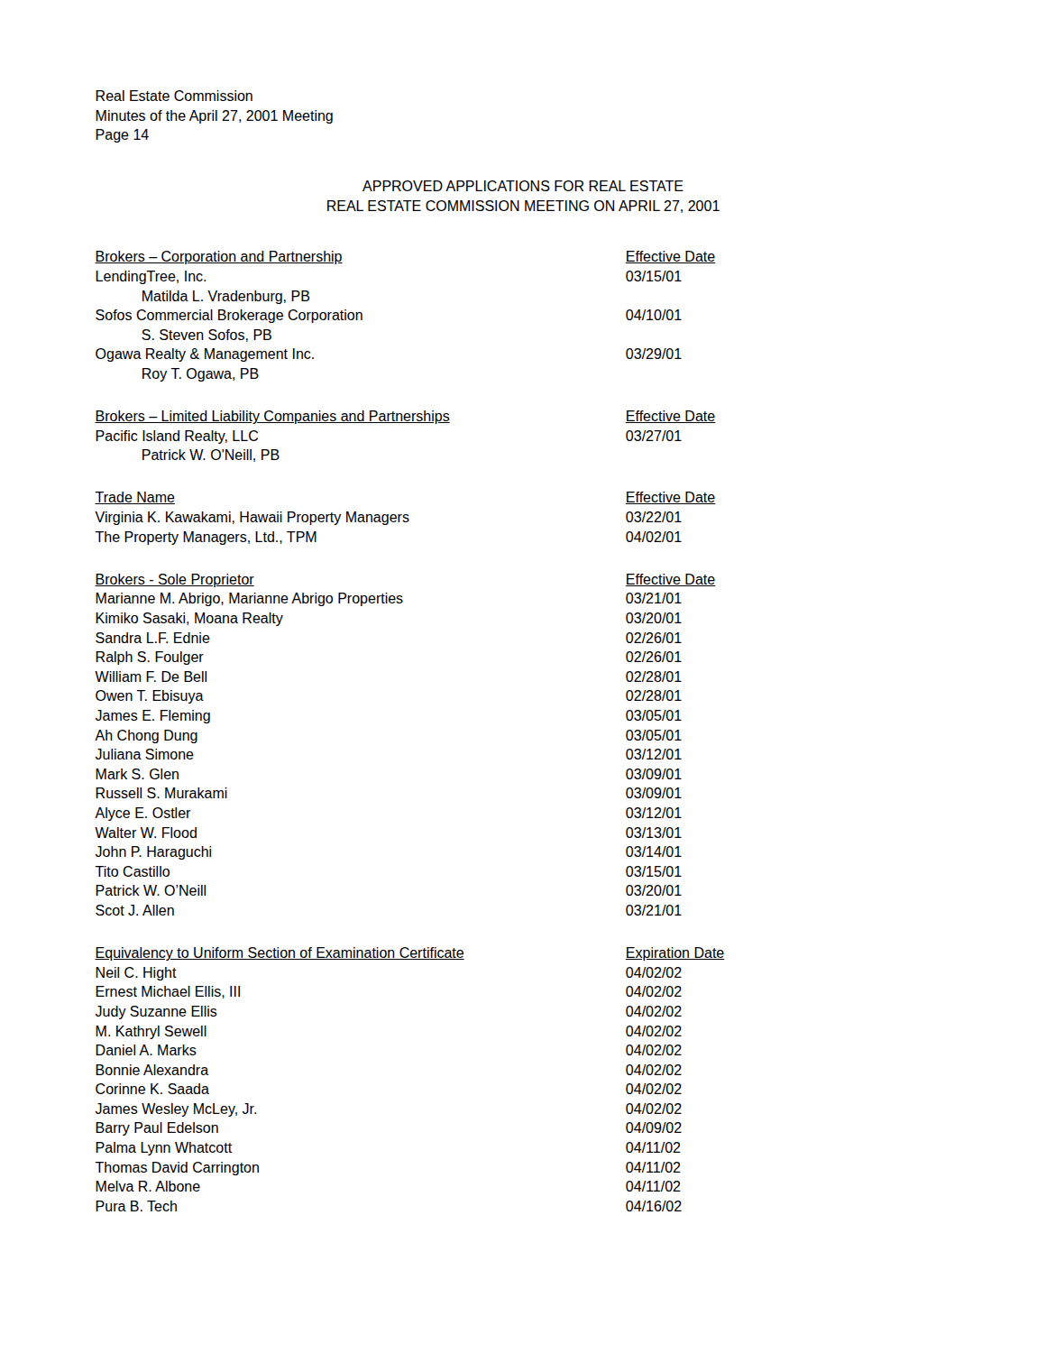Real Estate Commission
Minutes of the April 27, 2001 Meeting
Page 14
APPROVED APPLICATIONS FOR REAL ESTATE
REAL ESTATE COMMISSION MEETING ON APRIL 27, 2001
| Brokers – Corporation and Partnership | Effective Date |
| LendingTree, Inc. | 03/15/01 |
| Matilda L. Vradenburg, PB | |
| Sofos Commercial Brokerage Corporation | 04/10/01 |
| S. Steven Sofos, PB | |
| Ogawa Realty & Management Inc. | 03/29/01 |
| Roy T. Ogawa, PB | |
| Brokers – Limited Liability Companies and Partnerships | Effective Date |
| Pacific Island Realty, LLC | 03/27/01 |
| Patrick W. O'Neill, PB | |
| Trade Name | Effective Date |
| Virginia K. Kawakami, Hawaii Property Managers | 03/22/01 |
| The Property Managers, Ltd., TPM | 04/02/01 |
| Brokers - Sole Proprietor | Effective Date |
| Marianne M. Abrigo, Marianne Abrigo Properties | 03/21/01 |
| Kimiko Sasaki, Moana Realty | 03/20/01 |
| Sandra L.F. Ednie | 02/26/01 |
| Ralph S. Foulger | 02/26/01 |
| William F. De Bell | 02/28/01 |
| Owen T. Ebisuya | 02/28/01 |
| James E. Fleming | 03/05/01 |
| Ah Chong Dung | 03/05/01 |
| Juliana Simone | 03/12/01 |
| Mark S. Glen | 03/09/01 |
| Russell S. Murakami | 03/09/01 |
| Alyce E. Ostler | 03/12/01 |
| Walter W. Flood | 03/13/01 |
| John P. Haraguchi | 03/14/01 |
| Tito Castillo | 03/15/01 |
| Patrick W. O’Neill | 03/20/01 |
| Scot J. Allen | 03/21/01 |
| Equivalency to Uniform Section of Examination Certificate | Expiration Date |
| Neil C. Hight | 04/02/02 |
| Ernest Michael Ellis, III | 04/02/02 |
| Judy Suzanne Ellis | 04/02/02 |
| M. Kathryl Sewell | 04/02/02 |
| Daniel A. Marks | 04/02/02 |
| Bonnie Alexandra | 04/02/02 |
| Corinne K. Saada | 04/02/02 |
| James Wesley McLey, Jr. | 04/02/02 |
| Barry Paul Edelson | 04/09/02 |
| Palma Lynn Whatcott | 04/11/02 |
| Thomas David Carrington | 04/11/02 |
| Melva R. Albone | 04/11/02 |
| Pura B. Tech | 04/16/02 |